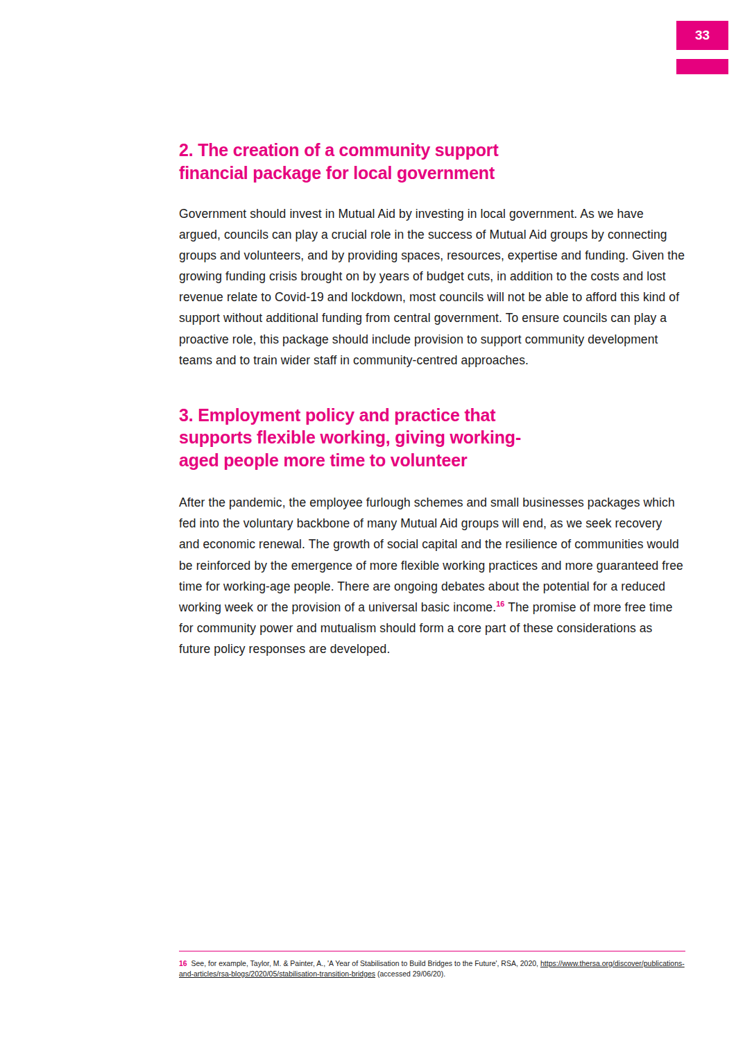33
2. The creation of a community support
financial package for local government
Government should invest in Mutual Aid by investing in local government. As we have argued, councils can play a crucial role in the success of Mutual Aid groups by connecting groups and volunteers, and by providing spaces, resources, expertise and funding. Given the growing funding crisis brought on by years of budget cuts, in addition to the costs and lost revenue relate to Covid-19 and lockdown, most councils will not be able to afford this kind of support without additional funding from central government. To ensure councils can play a proactive role, this package should include provision to support community development teams and to train wider staff in community-centred approaches.
3. Employment policy and practice that
supports flexible working, giving working-
aged people more time to volunteer
After the pandemic, the employee furlough schemes and small businesses packages which fed into the voluntary backbone of many Mutual Aid groups will end, as we seek recovery and economic renewal. The growth of social capital and the resilience of communities would be reinforced by the emergence of more flexible working practices and more guaranteed free time for working-age people. There are ongoing debates about the potential for a reduced working week or the provision of a universal basic income.16 The promise of more free time for community power and mutualism should form a core part of these considerations as future policy responses are developed.
16 See, for example, Taylor, M. & Painter, A., 'A Year of Stabilisation to Build Bridges to the Future', RSA, 2020, https://www.thersa.org/discover/publications-and-articles/rsa-blogs/2020/05/stabilisation-transition-bridges (accessed 29/06/20).